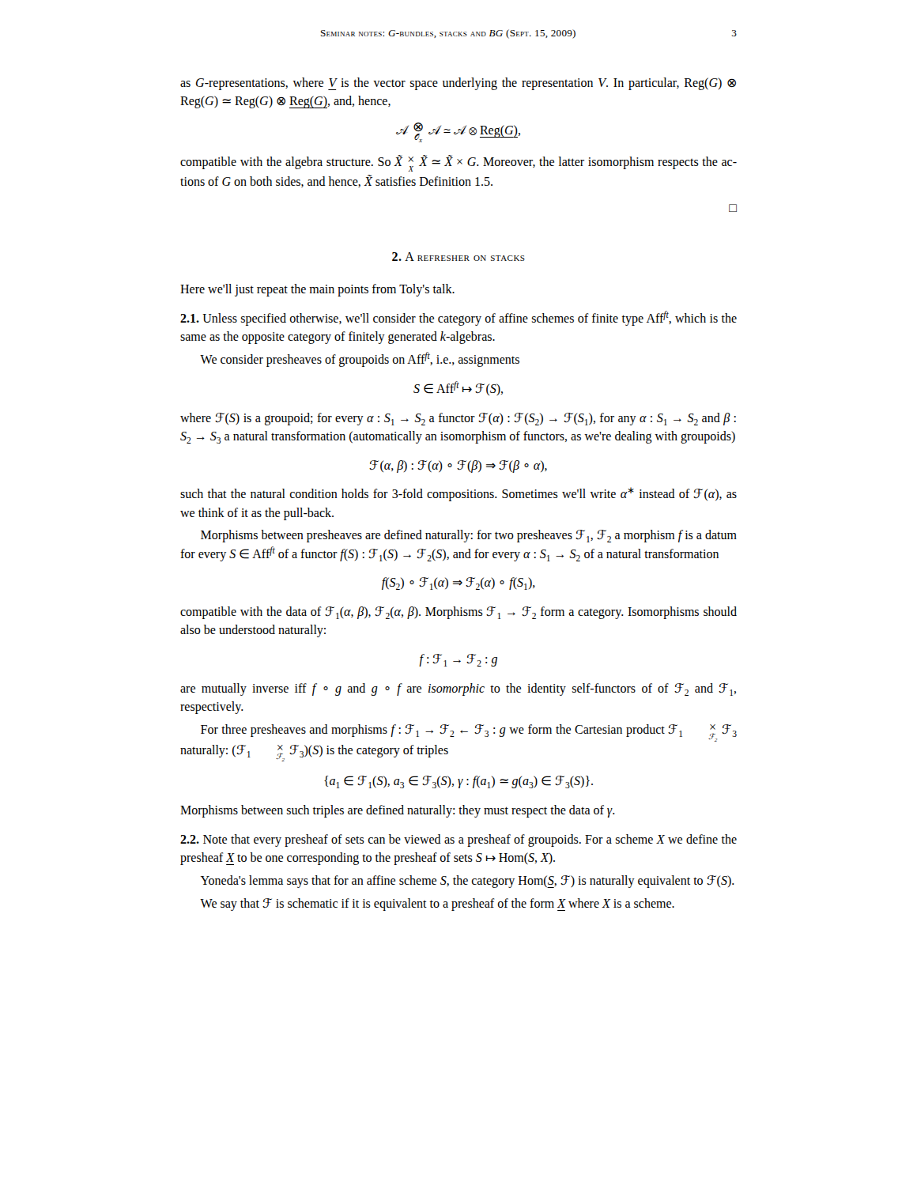Seminar notes: G-bundles, stacks and BG (Sept. 15, 2009) 3
as G-representations, where V is the vector space underlying the representation V. In particular, Reg(G) ⊗ Reg(G) ≃ Reg(G) ⊗ Reg(G), and, hence,
𝒜 ⊗𝒪X 𝒜 ≃ 𝒜 ⊗ Reg(G),
compatible with the algebra structure. So X̃ ×X X̃ ≃ X̃ × G. Moreover, the latter isomorphism respects the actions of G on both sides, and hence, X̃ satisfies Definition 1.5.
□
2. A refresher on stacks
Here we'll just repeat the main points from Toly's talk.
2.1. Unless specified otherwise, we'll consider the category of affine schemes of finite type Affft, which is the same as the opposite category of finitely generated k-algebras.
We consider presheaves of groupoids on Affft, i.e., assignments
S ∈ Affft ↦ ℱ(S),
where ℱ(S) is a groupoid; for every α : S1 → S2 a functor ℱ(α) : ℱ(S2) → ℱ(S1), for any α : S1 → S2 and β : S2 → S3 a natural transformation (automatically an isomorphism of functors, as we're dealing with groupoids)
ℱ(α, β) : ℱ(α) ∘ ℱ(β) ⇒ ℱ(β ∘ α),
such that the natural condition holds for 3-fold compositions. Sometimes we'll write α∗ instead of ℱ(α), as we think of it as the pull-back.
Morphisms between presheaves are defined naturally: for two presheaves ℱ1, ℱ2 a morphism f is a datum for every S ∈ Affft of a functor f(S) : ℱ1(S) → ℱ2(S), and for every α : S1 → S2 of a natural transformation
f(S2) ∘ ℱ1(α) ⇒ ℱ2(α) ∘ f(S1),
compatible with the data of ℱ1(α, β), ℱ2(α, β). Morphisms ℱ1 → ℱ2 form a category. Isomorphisms should also be understood naturally:
f : ℱ1 → ℱ2 : g
are mutually inverse iff f ∘ g and g ∘ f are isomorphic to the identity self-functors of of ℱ2 and ℱ1, respectively.
For three presheaves and morphisms f : ℱ1 → ℱ2 ← ℱ3 : g we form the Cartesian product ℱ1 ×ℱ2 ℱ3 naturally: (ℱ1 ×ℱ2 ℱ3)(S) is the category of triples
{a1 ∈ ℱ1(S), a3 ∈ ℱ3(S), γ : f(a1) ≃ g(a3) ∈ ℱ3(S)}.
Morphisms between such triples are defined naturally: they must respect the data of γ.
2.2. Note that every presheaf of sets can be viewed as a presheaf of groupoids. For a scheme X we define the presheaf X to be one corresponding to the presheaf of sets S ↦ Hom(S, X).
Yoneda's lemma says that for an affine scheme S, the category Hom(S, ℱ) is naturally equivalent to ℱ(S).
We say that ℱ is schematic if it is equivalent to a presheaf of the form X where X is a scheme.